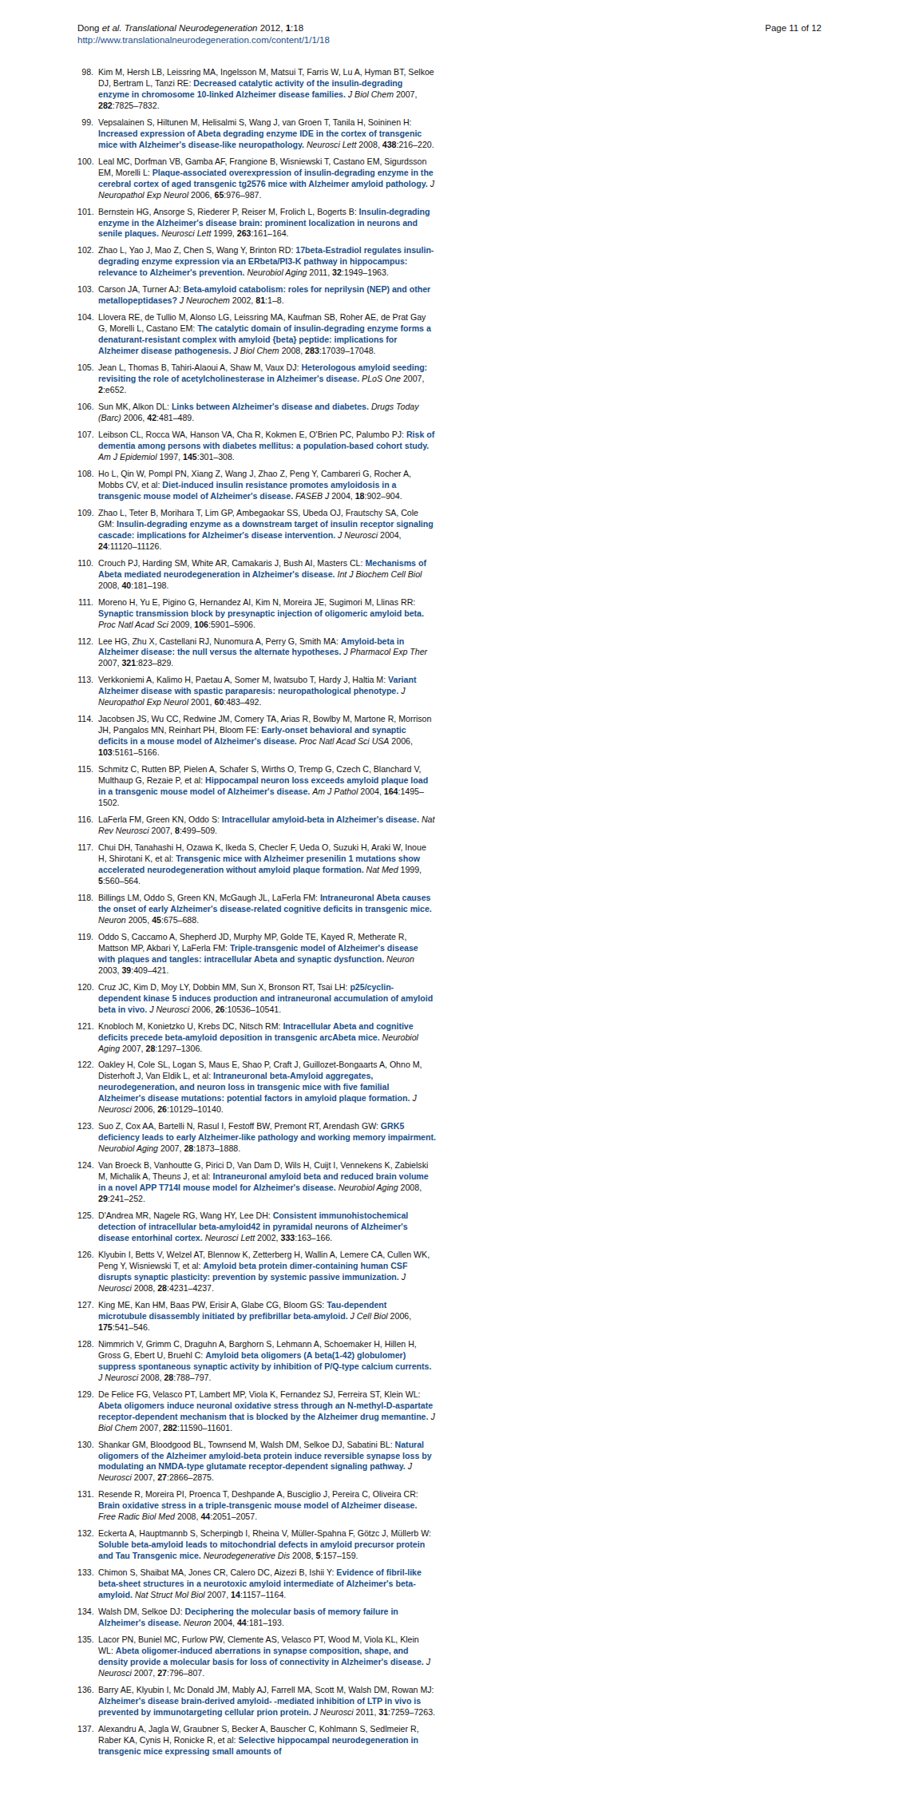Dong et al. Translational Neurodegeneration 2012, 1:18
http://www.translationalneurodegeneration.com/content/1/1/18
Page 11 of 12
98. Kim M, Hersh LB, Leissring MA, Ingelsson M, Matsui T, Farris W, Lu A, Hyman BT, Selkoe DJ, Bertram L, Tanzi RE: Decreased catalytic activity of the insulin-degrading enzyme in chromosome 10-linked Alzheimer disease families. J Biol Chem 2007, 282:7825–7832.
99. Vepsalainen S, Hiltunen M, Helisalmi S, Wang J, van Groen T, Tanila H, Soininen H: Increased expression of Abeta degrading enzyme IDE in the cortex of transgenic mice with Alzheimer's disease-like neuropathology. Neurosci Lett 2008, 438:216–220.
100. Leal MC, Dorfman VB, Gamba AF, Frangione B, Wisniewski T, Castano EM, Sigurdsson EM, Morelli L: Plaque-associated overexpression of insulin-degrading enzyme in the cerebral cortex of aged transgenic tg2576 mice with Alzheimer amyloid pathology. J Neuropathol Exp Neurol 2006, 65:976–987.
101. Bernstein HG, Ansorge S, Riederer P, Reiser M, Frolich L, Bogerts B: Insulin-degrading enzyme in the Alzheimer's disease brain: prominent localization in neurons and senile plaques. Neurosci Lett 1999, 263:161–164.
102. Zhao L, Yao J, Mao Z, Chen S, Wang Y, Brinton RD: 17beta-Estradiol regulates insulin-degrading enzyme expression via an ERbeta/PI3-K pathway in hippocampus: relevance to Alzheimer's prevention. Neurobiol Aging 2011, 32:1949–1963.
103. Carson JA, Turner AJ: Beta-amyloid catabolism: roles for neprilysin (NEP) and other metallopeptidases? J Neurochem 2002, 81:1–8.
104. Llovera RE, de Tullio M, Alonso LG, Leissring MA, Kaufman SB, Roher AE, de Prat Gay G, Morelli L, Castano EM: The catalytic domain of insulin-degrading enzyme forms a denaturant-resistant complex with amyloid {beta} peptide: implications for Alzheimer disease pathogenesis. J Biol Chem 2008, 283:17039–17048.
105. Jean L, Thomas B, Tahiri-Alaoui A, Shaw M, Vaux DJ: Heterologous amyloid seeding: revisiting the role of acetylcholinesterase in Alzheimer's disease. PLoS One 2007, 2:e652.
106. Sun MK, Alkon DL: Links between Alzheimer's disease and diabetes. Drugs Today (Barc) 2006, 42:481–489.
107. Leibson CL, Rocca WA, Hanson VA, Cha R, Kokmen E, O'Brien PC, Palumbo PJ: Risk of dementia among persons with diabetes mellitus: a population-based cohort study. Am J Epidemiol 1997, 145:301–308.
108. Ho L, Qin W, Pompl PN, Xiang Z, Wang J, Zhao Z, Peng Y, Cambareri G, Rocher A, Mobbs CV, et al: Diet-induced insulin resistance promotes amyloidosis in a transgenic mouse model of Alzheimer's disease. FASEB J 2004, 18:902–904.
109. Zhao L, Teter B, Morihara T, Lim GP, Ambegaokar SS, Ubeda OJ, Frautschy SA, Cole GM: Insulin-degrading enzyme as a downstream target of insulin receptor signaling cascade: implications for Alzheimer's disease intervention. J Neurosci 2004, 24:11120–11126.
110. Crouch PJ, Harding SM, White AR, Camakaris J, Bush AI, Masters CL: Mechanisms of Abeta mediated neurodegeneration in Alzheimer's disease. Int J Biochem Cell Biol 2008, 40:181–198.
111. Moreno H, Yu E, Pigino G, Hernandez AI, Kim N, Moreira JE, Sugimori M, Llinas RR: Synaptic transmission block by presynaptic injection of oligomeric amyloid beta. Proc Natl Acad Sci 2009, 106:5901–5906.
112. Lee HG, Zhu X, Castellani RJ, Nunomura A, Perry G, Smith MA: Amyloid-beta in Alzheimer disease: the null versus the alternate hypotheses. J Pharmacol Exp Ther 2007, 321:823–829.
113. Verkkoniemi A, Kalimo H, Paetau A, Somer M, Iwatsubo T, Hardy J, Haltia M: Variant Alzheimer disease with spastic paraparesis: neuropathological phenotype. J Neuropathol Exp Neurol 2001, 60:483–492.
114. Jacobsen JS, Wu CC, Redwine JM, Comery TA, Arias R, Bowlby M, Martone R, Morrison JH, Pangalos MN, Reinhart PH, Bloom FE: Early-onset behavioral and synaptic deficits in a mouse model of Alzheimer's disease. Proc Natl Acad Sci USA 2006, 103:5161–5166.
115. Schmitz C, Rutten BP, Pielen A, Schafer S, Wirths O, Tremp G, Czech C, Blanchard V, Multhaup G, Rezaie P, et al: Hippocampal neuron loss exceeds amyloid plaque load in a transgenic mouse model of Alzheimer's disease. Am J Pathol 2004, 164:1495–1502.
116. LaFerla FM, Green KN, Oddo S: Intracellular amyloid-beta in Alzheimer's disease. Nat Rev Neurosci 2007, 8:499–509.
117. Chui DH, Tanahashi H, Ozawa K, Ikeda S, Checler F, Ueda O, Suzuki H, Araki W, Inoue H, Shirotani K, et al: Transgenic mice with Alzheimer presenilin 1 mutations show accelerated neurodegeneration without amyloid plaque formation. Nat Med 1999, 5:560–564.
118. Billings LM, Oddo S, Green KN, McGaugh JL, LaFerla FM: Intraneuronal Abeta causes the onset of early Alzheimer's disease-related cognitive deficits in transgenic mice. Neuron 2005, 45:675–688.
119. Oddo S, Caccamo A, Shepherd JD, Murphy MP, Golde TE, Kayed R, Metherate R, Mattson MP, Akbari Y, LaFerla FM: Triple-transgenic model of Alzheimer's disease with plaques and tangles: intracellular Abeta and synaptic dysfunction. Neuron 2003, 39:409–421.
120. Cruz JC, Kim D, Moy LY, Dobbin MM, Sun X, Bronson RT, Tsai LH: p25/cyclin-dependent kinase 5 induces production and intraneuronal accumulation of amyloid beta in vivo. J Neurosci 2006, 26:10536–10541.
121. Knobloch M, Konietzko U, Krebs DC, Nitsch RM: Intracellular Abeta and cognitive deficits precede beta-amyloid deposition in transgenic arcAbeta mice. Neurobiol Aging 2007, 28:1297–1306.
122. Oakley H, Cole SL, Logan S, Maus E, Shao P, Craft J, Guillozet-Bongaarts A, Ohno M, Disterhoft J, Van Eldik L, et al: Intraneuronal beta-Amyloid aggregates, neurodegeneration, and neuron loss in transgenic mice with five familial Alzheimer's disease mutations: potential factors in amyloid plaque formation. J Neurosci 2006, 26:10129–10140.
123. Suo Z, Cox AA, Bartelli N, Rasul I, Festoff BW, Premont RT, Arendash GW: GRK5 deficiency leads to early Alzheimer-like pathology and working memory impairment. Neurobiol Aging 2007, 28:1873–1888.
124. Van Broeck B, Vanhoutte G, Pirici D, Van Dam D, Wils H, Cuijt I, Vennekens K, Zabielski M, Michalik A, Theuns J, et al: Intraneuronal amyloid beta and reduced brain volume in a novel APP T714I mouse model for Alzheimer's disease. Neurobiol Aging 2008, 29:241–252.
125. D'Andrea MR, Nagele RG, Wang HY, Lee DH: Consistent immunohistochemical detection of intracellular beta-amyloid42 in pyramidal neurons of Alzheimer's disease entorhinal cortex. Neurosci Lett 2002, 333:163–166.
126. Klyubin I, Betts V, Welzel AT, Blennow K, Zetterberg H, Wallin A, Lemere CA, Cullen WK, Peng Y, Wisniewski T, et al: Amyloid beta protein dimer-containing human CSF disrupts synaptic plasticity: prevention by systemic passive immunization. J Neurosci 2008, 28:4231–4237.
127. King ME, Kan HM, Baas PW, Erisir A, Glabe CG, Bloom GS: Tau-dependent microtubule disassembly initiated by prefibrillar beta-amyloid. J Cell Biol 2006, 175:541–546.
128. Nimmrich V, Grimm C, Draguhn A, Barghorn S, Lehmann A, Schoemaker H, Hillen H, Gross G, Ebert U, Bruehl C: Amyloid beta oligomers (A beta(1-42) globulomer) suppress spontaneous synaptic activity by inhibition of P/Q-type calcium currents. J Neurosci 2008, 28:788–797.
129. De Felice FG, Velasco PT, Lambert MP, Viola K, Fernandez SJ, Ferreira ST, Klein WL: Abeta oligomers induce neuronal oxidative stress through an N-methyl-D-aspartate receptor-dependent mechanism that is blocked by the Alzheimer drug memantine. J Biol Chem 2007, 282:11590–11601.
130. Shankar GM, Bloodgood BL, Townsend M, Walsh DM, Selkoe DJ, Sabatini BL: Natural oligomers of the Alzheimer amyloid-beta protein induce reversible synapse loss by modulating an NMDA-type glutamate receptor-dependent signaling pathway. J Neurosci 2007, 27:2866–2875.
131. Resende R, Moreira PI, Proenca T, Deshpande A, Busciglio J, Pereira C, Oliveira CR: Brain oxidative stress in a triple-transgenic mouse model of Alzheimer disease. Free Radic Biol Med 2008, 44:2051–2057.
132. Eckerta A, Hauptmannb S, Scherpingb I, Rheina V, Müller-Spahna F, Götzc J, Müllerb W: Soluble beta-amyloid leads to mitochondrial defects in amyloid precursor protein and Tau Transgenic mice. Neurodegenerative Dis 2008, 5:157–159.
133. Chimon S, Shaibat MA, Jones CR, Calero DC, Aizezi B, Ishii Y: Evidence of fibril-like beta-sheet structures in a neurotoxic amyloid intermediate of Alzheimer's beta-amyloid. Nat Struct Mol Biol 2007, 14:1157–1164.
134. Walsh DM, Selkoe DJ: Deciphering the molecular basis of memory failure in Alzheimer's disease. Neuron 2004, 44:181–193.
135. Lacor PN, Buniel MC, Furlow PW, Clemente AS, Velasco PT, Wood M, Viola KL, Klein WL: Abeta oligomer-induced aberrations in synapse composition, shape, and density provide a molecular basis for loss of connectivity in Alzheimer's disease. J Neurosci 2007, 27:796–807.
136. Barry AE, Klyubin I, Mc Donald JM, Mably AJ, Farrell MA, Scott M, Walsh DM, Rowan MJ: Alzheimer's disease brain-derived amyloid- -mediated inhibition of LTP in vivo is prevented by immunotargeting cellular prion protein. J Neurosci 2011, 31:7259–7263.
137. Alexandru A, Jagla W, Graubner S, Becker A, Bauscher C, Kohlmann S, Sedlmeier R, Raber KA, Cynis H, Ronicke R, et al: Selective hippocampal neurodegeneration in transgenic mice expressing small amounts of